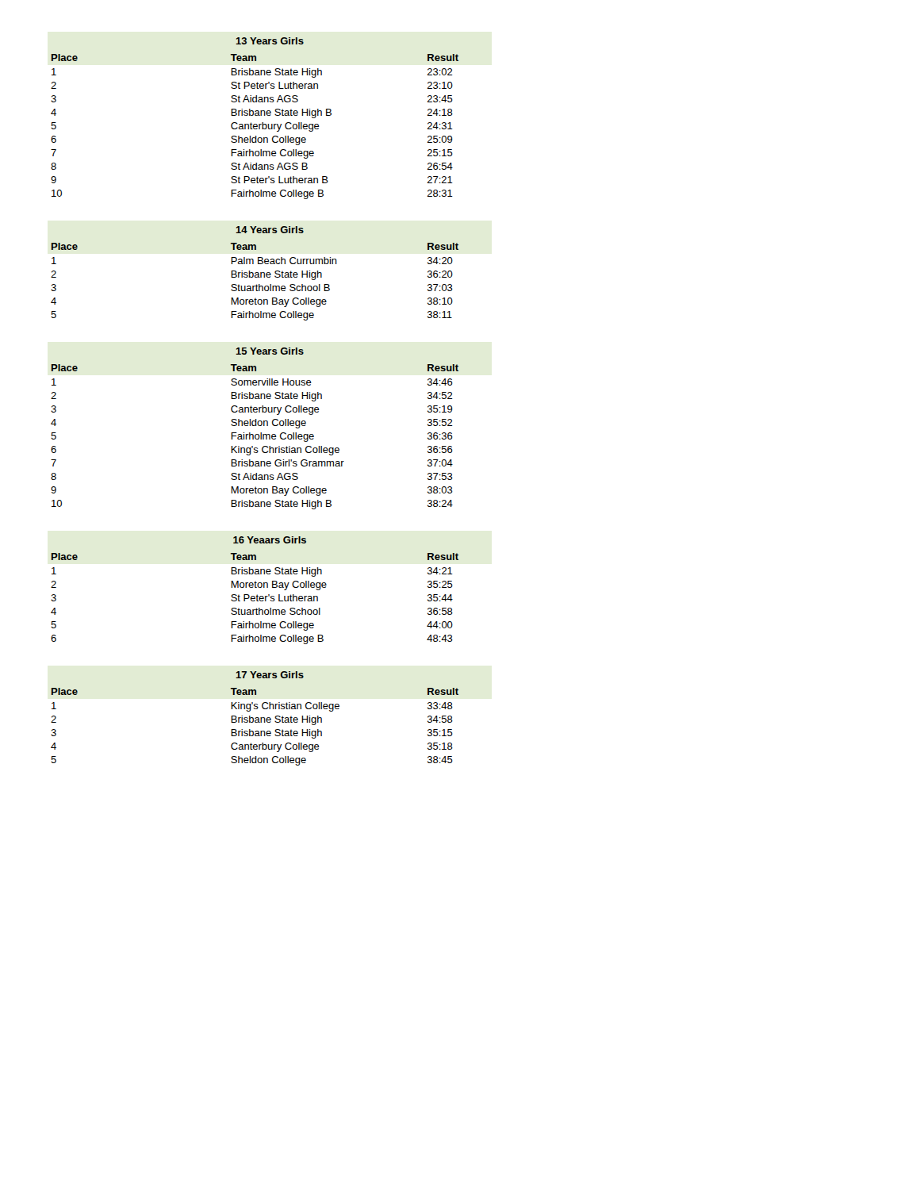13 Years Girls
| Place | Team | Result |
| --- | --- | --- |
| 1 | Brisbane State High | 23:02 |
| 2 | St Peter's Lutheran | 23:10 |
| 3 | St Aidans AGS | 23:45 |
| 4 | Brisbane State High B | 24:18 |
| 5 | Canterbury College | 24:31 |
| 6 | Sheldon College | 25:09 |
| 7 | Fairholme College | 25:15 |
| 8 | St Aidans AGS B | 26:54 |
| 9 | St Peter's Lutheran B | 27:21 |
| 10 | Fairholme College B | 28:31 |
14 Years Girls
| Place | Team | Result |
| --- | --- | --- |
| 1 | Palm Beach Currumbin | 34:20 |
| 2 | Brisbane State High | 36:20 |
| 3 | Stuartholme School B | 37:03 |
| 4 | Moreton Bay College | 38:10 |
| 5 | Fairholme College | 38:11 |
15 Years Girls
| Place | Team | Result |
| --- | --- | --- |
| 1 | Somerville House | 34:46 |
| 2 | Brisbane State High | 34:52 |
| 3 | Canterbury College | 35:19 |
| 4 | Sheldon College | 35:52 |
| 5 | Fairholme College | 36:36 |
| 6 | King's Christian College | 36:56 |
| 7 | Brisbane Girl's Grammar | 37:04 |
| 8 | St Aidans AGS | 37:53 |
| 9 | Moreton Bay College | 38:03 |
| 10 | Brisbane State High B | 38:24 |
16 Yeaars Girls
| Place | Team | Result |
| --- | --- | --- |
| 1 | Brisbane State High | 34:21 |
| 2 | Moreton Bay College | 35:25 |
| 3 | St Peter's Lutheran | 35:44 |
| 4 | Stuartholme School | 36:58 |
| 5 | Fairholme College | 44:00 |
| 6 | Fairholme College B | 48:43 |
17 Years Girls
| Place | Team | Result |
| --- | --- | --- |
| 1 | King's Christian College | 33:48 |
| 2 | Brisbane State High | 34:58 |
| 3 | Brisbane State High | 35:15 |
| 4 | Canterbury College | 35:18 |
| 5 | Sheldon College | 38:45 |